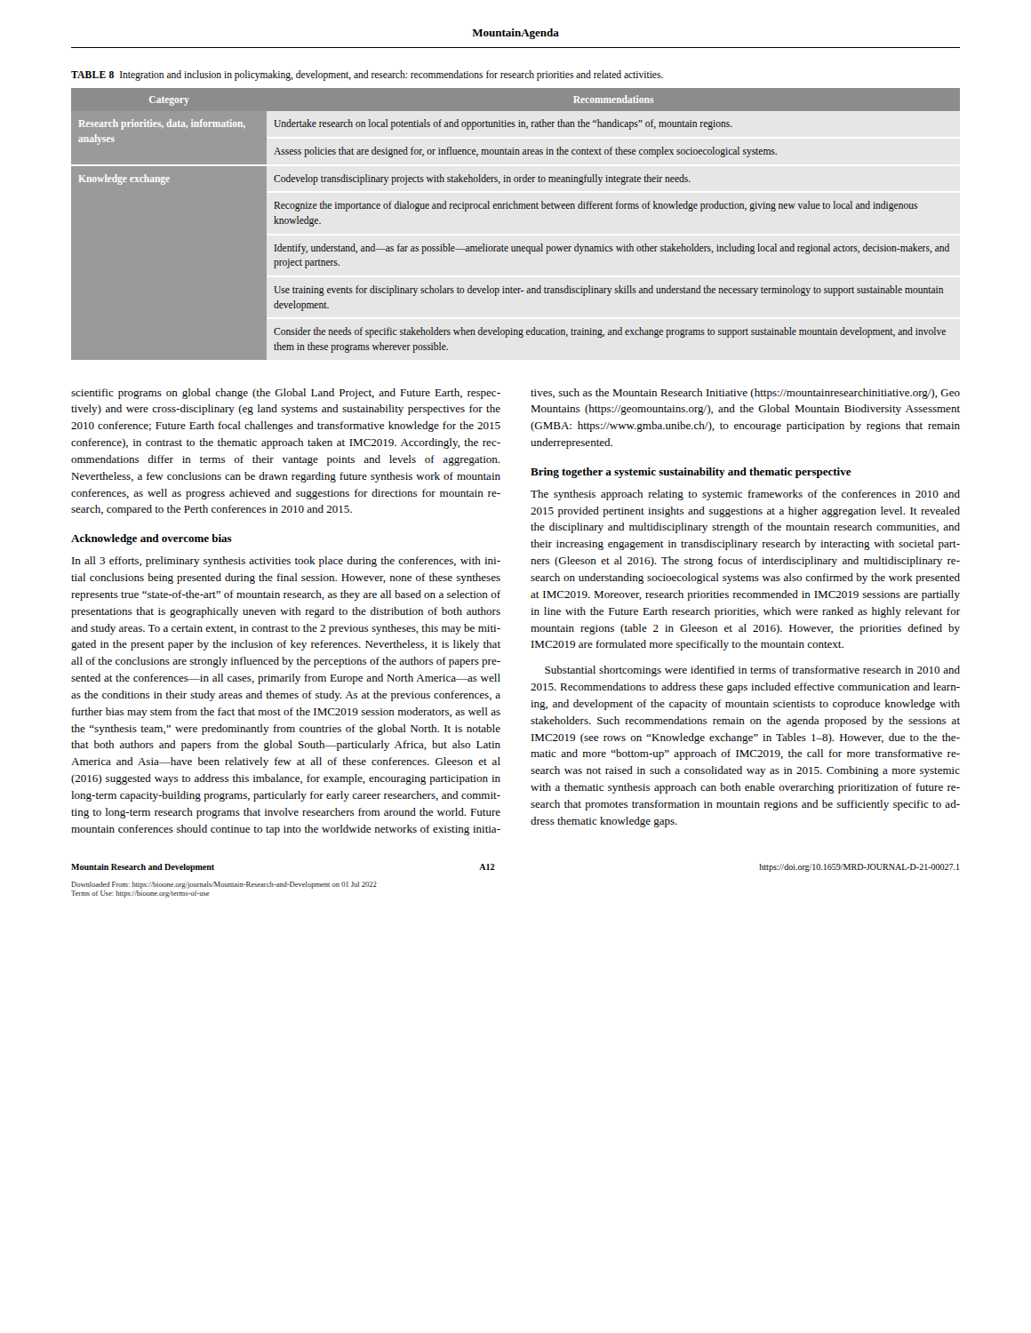MountainAgenda
TABLE 8 Integration and inclusion in policymaking, development, and research: recommendations for research priorities and related activities.
| Category | Recommendations |
| --- | --- |
| Research priorities, data, information, analyses | Undertake research on local potentials of and opportunities in, rather than the “handicaps” of, mountain regions. |
| Assess policies that are designed for, or influence, mountain areas in the context of these complex socioecological systems. |
| Knowledge exchange | Codevelop transdisciplinary projects with stakeholders, in order to meaningfully integrate their needs. |
| Recognize the importance of dialogue and reciprocal enrichment between different forms of knowledge production, giving new value to local and indigenous knowledge. |
| Identify, understand, and—as far as possible—ameliorate unequal power dynamics with other stakeholders, including local and regional actors, decision-makers, and project partners. |
| Use training events for disciplinary scholars to develop inter- and transdisciplinary skills and understand the necessary terminology to support sustainable mountain development. |
| Consider the needs of specific stakeholders when developing education, training, and exchange programs to support sustainable mountain development, and involve them in these programs wherever possible. |
scientific programs on global change (the Global Land Project, and Future Earth, respectively) and were cross-disciplinary (eg land systems and sustainability perspectives for the 2010 conference; Future Earth focal challenges and transformative knowledge for the 2015 conference), in contrast to the thematic approach taken at IMC2019. Accordingly, the recommendations differ in terms of their vantage points and levels of aggregation. Nevertheless, a few conclusions can be drawn regarding future synthesis work of mountain conferences, as well as progress achieved and suggestions for directions for mountain research, compared to the Perth conferences in 2010 and 2015.
Acknowledge and overcome bias
In all 3 efforts, preliminary synthesis activities took place during the conferences, with initial conclusions being presented during the final session. However, none of these syntheses represents true “state-of-the-art” of mountain research, as they are all based on a selection of presentations that is geographically uneven with regard to the distribution of both authors and study areas. To a certain extent, in contrast to the 2 previous syntheses, this may be mitigated in the present paper by the inclusion of key references. Nevertheless, it is likely that all of the conclusions are strongly influenced by the perceptions of the authors of papers presented at the conferences—in all cases, primarily from Europe and North America—as well as the conditions in their study areas and themes of study. As at the previous conferences, a further bias may stem from the fact that most of the IMC2019 session moderators, as well as the “synthesis team,” were predominantly from countries of the global North. It is notable that both authors and papers from the global South—particularly Africa, but also Latin America and Asia—have been relatively few at all of these conferences. Gleeson et al (2016) suggested ways to address this imbalance, for example, encouraging participation in long-term capacity-building programs, particularly for early career researchers, and committing to long-term research programs that involve researchers from around the world. Future mountain conferences should continue to tap into the worldwide networks of existing initiatives, such as the Mountain Research Initiative (https://mountainresearchinitiative.org/), Geo Mountains (https://geomountains.org/), and the Global Mountain Biodiversity Assessment (GMBA: https://www.gmba.unibe.ch/), to encourage participation by regions that remain underrepresented.
Bring together a systemic sustainability and thematic perspective
The synthesis approach relating to systemic frameworks of the conferences in 2010 and 2015 provided pertinent insights and suggestions at a higher aggregation level. It revealed the disciplinary and multidisciplinary strength of the mountain research communities, and their increasing engagement in transdisciplinary research by interacting with societal partners (Gleeson et al 2016). The strong focus of interdisciplinary and multidisciplinary research on understanding socioecological systems was also confirmed by the work presented at IMC2019. Moreover, research priorities recommended in IMC2019 sessions are partially in line with the Future Earth research priorities, which were ranked as highly relevant for mountain regions (table 2 in Gleeson et al 2016). However, the priorities defined by IMC2019 are formulated more specifically to the mountain context.
Substantial shortcomings were identified in terms of transformative research in 2010 and 2015. Recommendations to address these gaps included effective communication and learning, and development of the capacity of mountain scientists to coproduce knowledge with stakeholders. Such recommendations remain on the agenda proposed by the sessions at IMC2019 (see rows on “Knowledge exchange” in Tables 1–8). However, due to the thematic and more “bottom-up” approach of IMC2019, the call for more transformative research was not raised in such a consolidated way as in 2015. Combining a more systemic with a thematic synthesis approach can both enable overarching prioritization of future research that promotes transformation in mountain regions and be sufficiently specific to address thematic knowledge gaps.
Mountain Research and Development
A12
https://doi.org/10.1659/MRD-JOURNAL-D-21-00027.1
Downloaded From: https://bioone.org/journals/Mountain-Research-and-Development on 01 Jul 2022
Terms of Use: https://bioone.org/terms-of-use